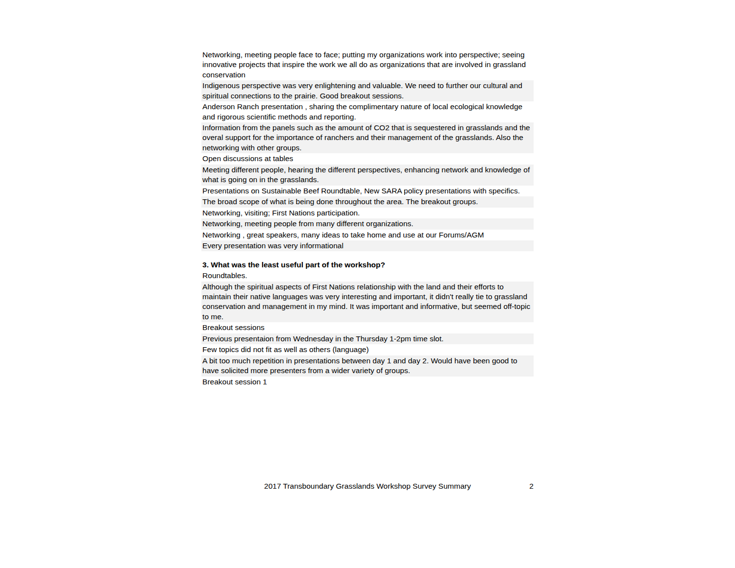Networking, meeting people face to face; putting my organizations work into perspective; seeing innovative projects that inspire the work we all do as organizations that are involved in grassland conservation
Indigenous perspective was very enlightening and valuable. We need to further our cultural and spiritual connections to the prairie. Good breakout sessions.
Anderson Ranch presentation , sharing the complimentary nature of local ecological knowledge and rigorous scientific methods and reporting.
Information from the panels such as the amount of CO2 that is sequestered in grasslands and the overal support for the importance of ranchers and their management of the grasslands. Also the networking with other groups.
Open discussions at tables
Meeting different people, hearing the different perspectives, enhancing network and knowledge of what is going on in the grasslands.
Presentations on Sustainable Beef Roundtable, New SARA policy presentations with specifics.
The broad scope of what is being done throughout the area. The breakout groups.
Networking, visiting; First Nations participation.
Networking, meeting people from many different organizations.
Networking , great speakers, many ideas to take home and use at our Forums/AGM
Every presentation was very informational
3. What was the least useful part of the workshop?
Roundtables.
Although the spiritual aspects of First Nations relationship with the land and their efforts to maintain their native languages was very interesting and important, it didn't really tie to grassland conservation and management in my mind. It was important and informative, but seemed off-topic to me.
Breakout sessions
Previous presentaion from Wednesday in the Thursday 1-2pm time slot.
Few topics did not fit as well as others (language)
A bit too much repetition in presentations between day 1 and day 2. Would have been good to have solicited more presenters from a wider variety of groups.
Breakout session 1
2017 Transboundary Grasslands Workshop Survey Summary 2